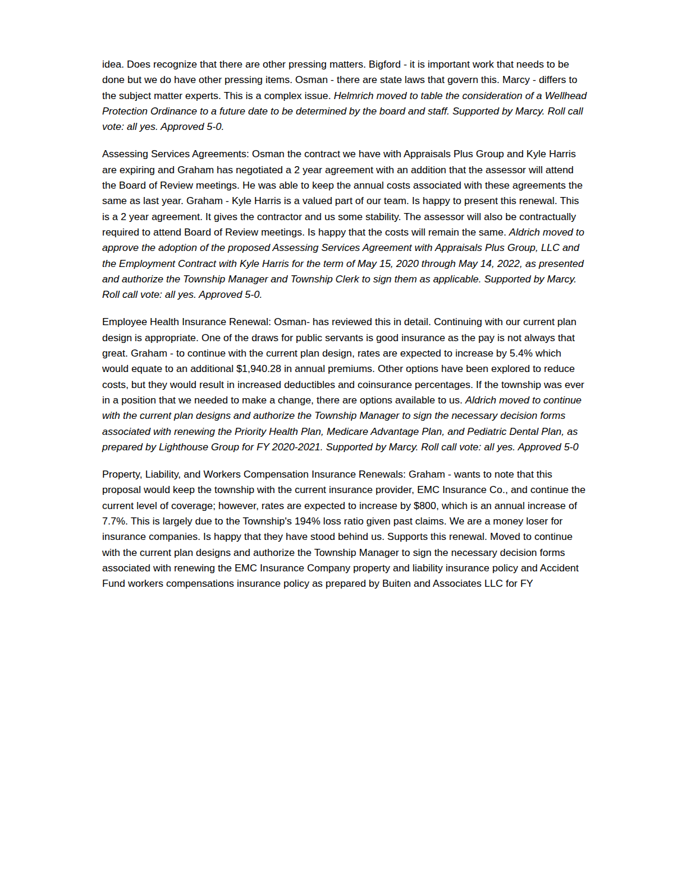idea. Does recognize that there are other pressing matters. Bigford - it is important work that needs to be done but we do have other pressing items. Osman - there are state laws that govern this. Marcy - differs to the subject matter experts. This is a complex issue. Helmrich moved to table the consideration of a Wellhead Protection Ordinance to a future date to be determined by the board and staff. Supported by Marcy. Roll call vote: all yes. Approved 5-0.
Assessing Services Agreements: Osman the contract we have with Appraisals Plus Group and Kyle Harris are expiring and Graham has negotiated a 2 year agreement with an addition that the assessor will attend the Board of Review meetings. He was able to keep the annual costs associated with these agreements the same as last year. Graham - Kyle Harris is a valued part of our team. Is happy to present this renewal. This is a 2 year agreement. It gives the contractor and us some stability. The assessor will also be contractually required to attend Board of Review meetings. Is happy that the costs will remain the same. Aldrich moved to approve the adoption of the proposed Assessing Services Agreement with Appraisals Plus Group, LLC and the Employment Contract with Kyle Harris for the term of May 15, 2020 through May 14, 2022, as presented and authorize the Township Manager and Township Clerk to sign them as applicable. Supported by Marcy. Roll call vote: all yes. Approved 5-0.
Employee Health Insurance Renewal: Osman- has reviewed this in detail. Continuing with our current plan design is appropriate. One of the draws for public servants is good insurance as the pay is not always that great. Graham - to continue with the current plan design, rates are expected to increase by 5.4% which would equate to an additional $1,940.28 in annual premiums. Other options have been explored to reduce costs, but they would result in increased deductibles and coinsurance percentages. If the township was ever in a position that we needed to make a change, there are options available to us. Aldrich moved to continue with the current plan designs and authorize the Township Manager to sign the necessary decision forms associated with renewing the Priority Health Plan, Medicare Advantage Plan, and Pediatric Dental Plan, as prepared by Lighthouse Group for FY 2020-2021. Supported by Marcy. Roll call vote: all yes. Approved 5-0
Property, Liability, and Workers Compensation Insurance Renewals: Graham - wants to note that this proposal would keep the township with the current insurance provider, EMC Insurance Co., and continue the current level of coverage; however, rates are expected to increase by $800, which is an annual increase of 7.7%. This is largely due to the Township's 194% loss ratio given past claims. We are a money loser for insurance companies. Is happy that they have stood behind us. Supports this renewal. Moved to continue with the current plan designs and authorize the Township Manager to sign the necessary decision forms associated with renewing the EMC Insurance Company property and liability insurance policy and Accident Fund workers compensations insurance policy as prepared by Buiten and Associates LLC for FY